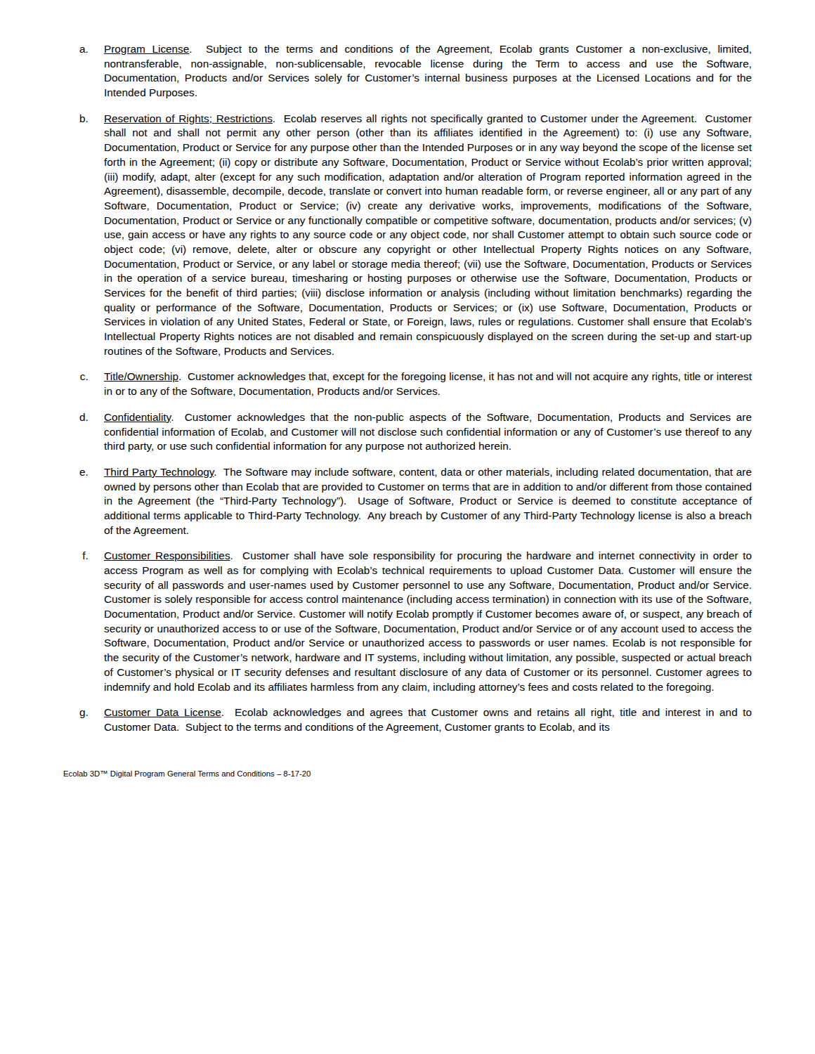Program License. Subject to the terms and conditions of the Agreement, Ecolab grants Customer a non-exclusive, limited, nontransferable, non-assignable, non-sublicensable, revocable license during the Term to access and use the Software, Documentation, Products and/or Services solely for Customer’s internal business purposes at the Licensed Locations and for the Intended Purposes.
Reservation of Rights; Restrictions. Ecolab reserves all rights not specifically granted to Customer under the Agreement. Customer shall not and shall not permit any other person (other than its affiliates identified in the Agreement) to: (i) use any Software, Documentation, Product or Service for any purpose other than the Intended Purposes or in any way beyond the scope of the license set forth in the Agreement; (ii) copy or distribute any Software, Documentation, Product or Service without Ecolab’s prior written approval; (iii) modify, adapt, alter (except for any such modification, adaptation and/or alteration of Program reported information agreed in the Agreement), disassemble, decompile, decode, translate or convert into human readable form, or reverse engineer, all or any part of any Software, Documentation, Product or Service; (iv) create any derivative works, improvements, modifications of the Software, Documentation, Product or Service or any functionally compatible or competitive software, documentation, products and/or services; (v) use, gain access or have any rights to any source code or any object code, nor shall Customer attempt to obtain such source code or object code; (vi) remove, delete, alter or obscure any copyright or other Intellectual Property Rights notices on any Software, Documentation, Product or Service, or any label or storage media thereof; (vii) use the Software, Documentation, Products or Services in the operation of a service bureau, timesharing or hosting purposes or otherwise use the Software, Documentation, Products or Services for the benefit of third parties; (viii) disclose information or analysis (including without limitation benchmarks) regarding the quality or performance of the Software, Documentation, Products or Services; or (ix) use Software, Documentation, Products or Services in violation of any United States, Federal or State, or Foreign, laws, rules or regulations. Customer shall ensure that Ecolab’s Intellectual Property Rights notices are not disabled and remain conspicuously displayed on the screen during the set-up and start-up routines of the Software, Products and Services.
Title/Ownership. Customer acknowledges that, except for the foregoing license, it has not and will not acquire any rights, title or interest in or to any of the Software, Documentation, Products and/or Services.
Confidentiality. Customer acknowledges that the non-public aspects of the Software, Documentation, Products and Services are confidential information of Ecolab, and Customer will not disclose such confidential information or any of Customer’s use thereof to any third party, or use such confidential information for any purpose not authorized herein.
Third Party Technology. The Software may include software, content, data or other materials, including related documentation, that are owned by persons other than Ecolab that are provided to Customer on terms that are in addition to and/or different from those contained in the Agreement (the “Third-Party Technology”). Usage of Software, Product or Service is deemed to constitute acceptance of additional terms applicable to Third-Party Technology. Any breach by Customer of any Third-Party Technology license is also a breach of the Agreement.
Customer Responsibilities. Customer shall have sole responsibility for procuring the hardware and internet connectivity in order to access Program as well as for complying with Ecolab’s technical requirements to upload Customer Data. Customer will ensure the security of all passwords and user-names used by Customer personnel to use any Software, Documentation, Product and/or Service. Customer is solely responsible for access control maintenance (including access termination) in connection with its use of the Software, Documentation, Product and/or Service. Customer will notify Ecolab promptly if Customer becomes aware of, or suspect, any breach of security or unauthorized access to or use of the Software, Documentation, Product and/or Service or of any account used to access the Software, Documentation, Product and/or Service or unauthorized access to passwords or user names. Ecolab is not responsible for the security of the Customer’s network, hardware and IT systems, including without limitation, any possible, suspected or actual breach of Customer’s physical or IT security defenses and resultant disclosure of any data of Customer or its personnel. Customer agrees to indemnify and hold Ecolab and its affiliates harmless from any claim, including attorney’s fees and costs related to the foregoing.
Customer Data License. Ecolab acknowledges and agrees that Customer owns and retains all right, title and interest in and to Customer Data. Subject to the terms and conditions of the Agreement, Customer grants to Ecolab, and its
Ecolab 3D™ Digital Program General Terms and Conditions – 8-17-20